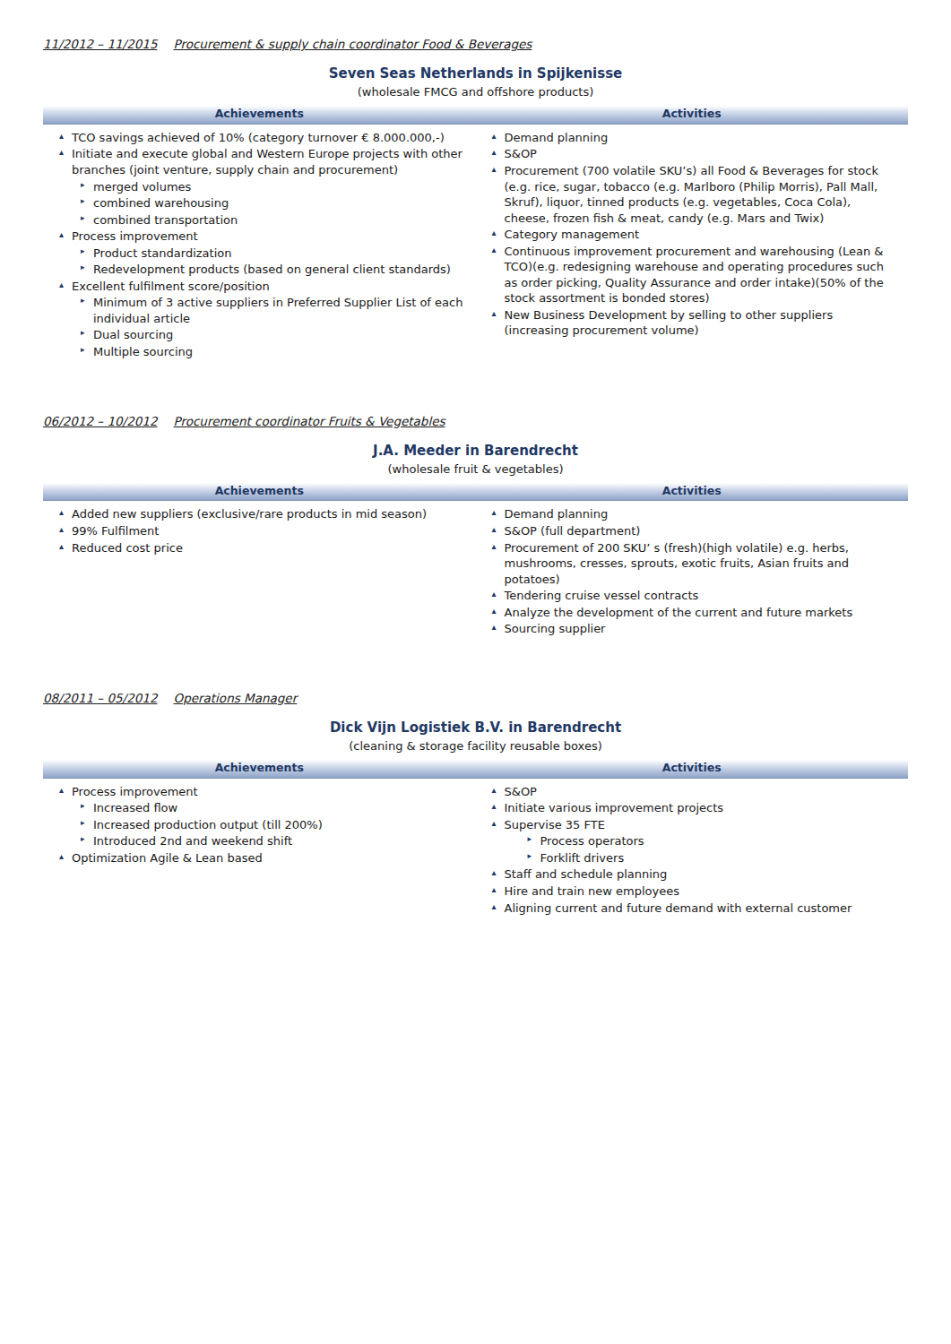11/2012 – 11/2015 Procurement & supply chain coordinator Food & Beverages
Seven Seas Netherlands in Spijkenisse
(wholesale FMCG and offshore products)
| Achievements | Activities |
| --- | --- |
| TCO savings achieved of 10% (category turnover € 8.000.000,-) Initiate and execute global and Western Europe projects with other branches (joint venture, supply chain and procurement) merged volumes combined warehousing combined transportation Process improvement Product standardization Redevelopment products (based on general client standards) Excellent fulfilment score/position Minimum of 3 active suppliers in Preferred Supplier List of each individual article Dual sourcing Multiple sourcing | Demand planning S&OP Procurement (700 volatile SKU’s) all Food & Beverages for stock (e.g. rice, sugar, tobacco (e.g. Marlboro (Philip Morris), Pall Mall, Skruf), liquor, tinned products (e.g. vegetables, Coca Cola), cheese, frozen fish & meat, candy (e.g. Mars and Twix) Category management Continuous improvement procurement and warehousing (Lean & TCO)(e.g. redesigning warehouse and operating procedures such as order picking, Quality Assurance and order intake)(50% of the stock assortment is bonded stores) New Business Development by selling to other suppliers (increasing procurement volume) |
06/2012 – 10/2012 Procurement coordinator Fruits & Vegetables
J.A. Meeder in Barendrecht
(wholesale fruit & vegetables)
| Achievements | Activities |
| --- | --- |
| Added new suppliers (exclusive/rare products in mid season) 99% Fulfilment Reduced cost price | Demand planning S&OP (full department) Procurement of 200 SKU’ s (fresh)(high volatile) e.g. herbs, mushrooms, cresses, sprouts, exotic fruits, Asian fruits and potatoes) Tendering cruise vessel contracts Analyze the development of the current and future markets Sourcing supplier |
08/2011 – 05/2012 Operations Manager
Dick Vijn Logistiek B.V. in Barendrecht
(cleaning & storage facility reusable boxes)
| Achievements | Activities |
| --- | --- |
| Process improvement Increased flow Increased production output (till 200%) Introduced 2nd and weekend shift Optimization Agile & Lean based | S&OP Initiate various improvement projects Supervise 35 FTE Process operators Forklift drivers Staff and schedule planning Hire and train new employees Aligning current and future demand with external customer |